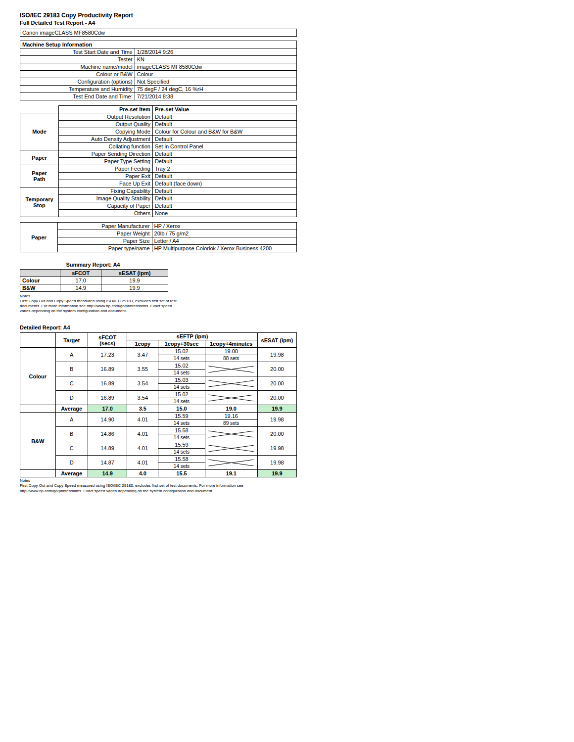ISO/IEC 29183 Copy Productivity Report
Full Detailed Test Report - A4
| Canon imageCLASS MF8580Cdw |
| Machine Setup Information |
| Test Start Date and Time | 1/28/2014 9:26 |
| Tester | KN |
| Machine name/model | imageCLASS MF8580Cdw |
| Colour or B&W | Colour |
| Configuration (options) | Not Specified |
| Temperature and Humidity | 75 degF / 24 degC, 16 %rH |
| Test End Date and Time: | 7/21/2014 8:38 |
| | Pre-set Item | Pre-set Value |
| Mode | Output Resolution | Default |
| Output Quality | Default |
| Copying Mode | Colour for Colour and B&W for B&W |
| Auto Density Adjustment | Default |
| Collating function | Set in Control Panel |
| Paper | Paper Sending Direction | Default |
| Paper Type Setting | Default |
| Paper Path | Paper Feeding | Tray 2 |
| Paper Exit | Default |
| Face Up Exit | Default (face down) |
| Temporary Stop | Fixing Capability | Default |
| Image Quality Stability | Default |
| Capacity of Paper | Default |
| Others | None |
| Paper | Paper Manufacturer | HP / Xerox |
| Paper Weight | 20lb / 75 g/m2 |
| Paper Size | Letter / A4 |
| Paper type/name | HP Multipurpose Colorlok / Xerox Business 4200 |
| Summary Report: A4 |
| | sFCOT | sESAT (ipm) |
| Colour | 17.0 | 19.9 |
| B&W | 14.9 | 19.9 |
Notes
First Copy Out and Copy Speed measured using ISO/IEC 29183, excludes first set of test documents. For more information see http://www.hp.com/go/printerclaims. Exact speed varies depending on the system configuration and document.
Detailed Report: A4
| | Target | sFCOT (secs) | sEFTP (ipm) | sESAT (ipm) |
| --- | --- | --- | --- | --- |
| 1copy | 1copy+30sec | 1copy+4minutes |
| Colour | A | 17.23 | 3.47 | 15.02 | 19.00 | 19.98 |
| 14 sets | 88 sets |
| B | 16.89 | 3.55 | 15.02 | | 20.00 |
| 14 sets |
| C | 16.89 | 3.54 | 15.03 | | 20.00 |
| 14 sets |
| D | 16.89 | 3.54 | 15.02 | | 20.00 |
| 14 sets |
| | Average | 17.0 | 3.5 | 15.0 | 19.0 | 19.9 |
| B&W | A | 14.90 | 4.01 | 15.59 | 19.16 | 19.98 |
| 14 sets | 89 sets |
| B | 14.86 | 4.01 | 15.58 | | 20.00 |
| 14 sets |
| C | 14.89 | 4.01 | 15.59 | | 19.98 |
| 14 sets |
| D | 14.87 | 4.01 | 15.58 | | 19.98 |
| 14 sets |
| | Average | 14.9 | 4.0 | 15.5 | 19.1 | 19.9 |
Notes
First Copy Out and Copy Speed measured using ISO/IEC 29183, excludes first set of test documents. For more information see http://www.hp.com/go/printerclaims. Exact speed varies depending on the system configuration and document.